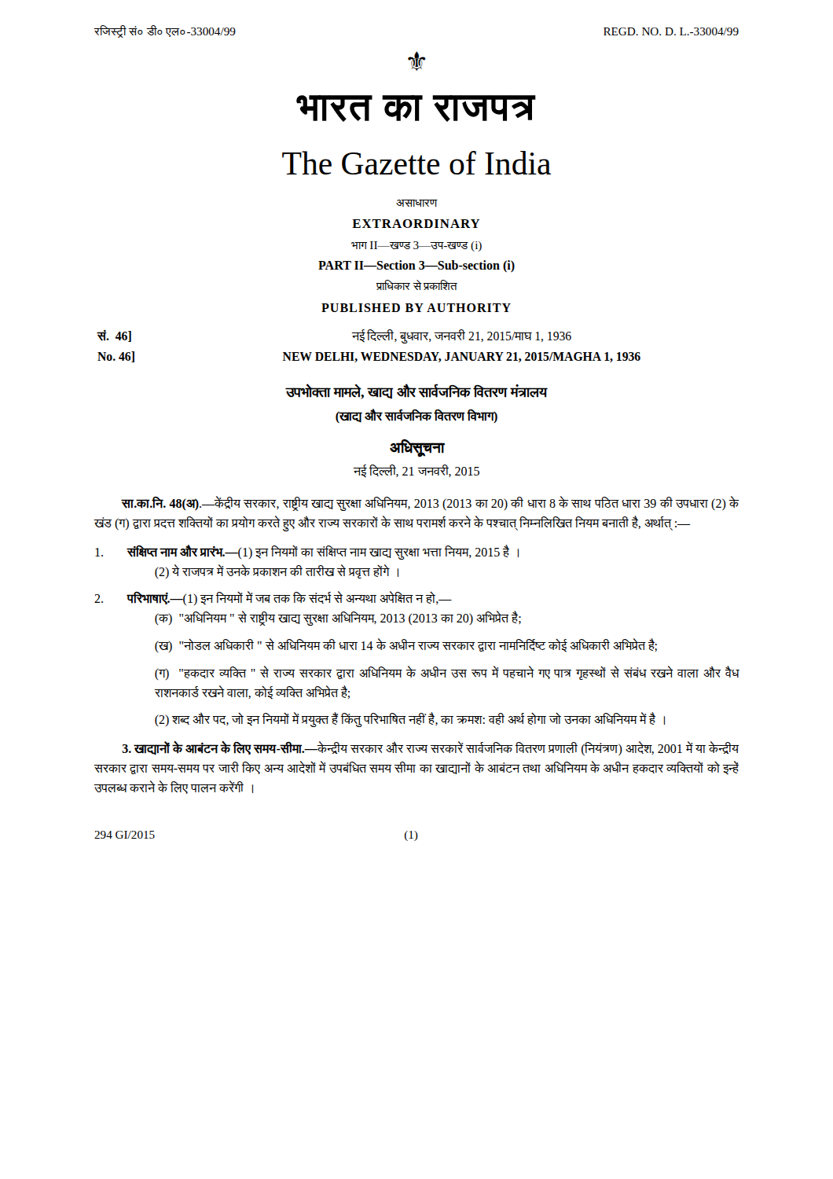रजिस्ट्री सं० डी० एल०-33004/99 REGD. NO. D. L.-33004/99
⚜
भारत का राजपत्र
The Gazette of India
असाधारण
EXTRAORDINARY
भाग II—खण्ड 3—उप-खण्ड (i)
PART II—Section 3—Sub-section (i)
प्राधिकार से प्रकाशित
PUBLISHED BY AUTHORITY
| सं. 46] | नई दिल्ली, बुधवार, जनवरी 21, 2015/माघ 1, 1936 |
| No. 46] | NEW DELHI, WEDNESDAY, JANUARY 21, 2015/MAGHA 1, 1936 |
उपभोक्ता मामले, खाद्य और सार्वजनिक वितरण मंत्रालय
(खाद्य और सार्वजनिक वितरण विभाग)
अधिसूचना
नई दिल्ली, 21 जनवरी, 2015
सा.का.नि. 48(अ).—केंद्रीय सरकार, राष्ट्रीय खाद्य सुरक्षा अधिनियम, 2013 (2013 का 20) की धारा 8 के साथ पठित धारा 39 की उपधारा (2) के खंड (ग) द्वारा प्रदत्त शक्तियों का प्रयोग करते हुए और राज्य सरकारों के साथ परामर्श करने के पश्चात् निम्नलिखित नियम बनाती है, अर्थात् :—
1. संक्षिप्त नाम और प्रारंभ.—(1) इन नियमों का संक्षिप्त नाम खाद्य सुरक्षा भत्ता नियम, 2015 है ।
(2) ये राजपत्र में उनके प्रकाशन की तारीख से प्रवृत्त होंगे ।
2. परिभाषाएं.—(1) इन नियमों में जब तक कि संदर्भ से अन्यथा अपेक्षित न हो,—
(क) "अधिनियम " से राष्ट्रीय खाद्य सुरक्षा अधिनियम, 2013 (2013 का 20) अभिप्रेत है;
(ख) "नोडल अधिकारी " से अधिनियम की धारा 14 के अधीन राज्य सरकार द्वारा नामनिर्दिष्ट कोई अधिकारी अभिप्रेत है;
(ग) "हकदार व्यक्ति " से राज्य सरकार द्वारा अधिनियम के अधीन उस रूप में पहचाने गए पात्र गृहस्थों से संबंध रखने वाला और वैध राशनकार्ड रखने वाला, कोई व्यक्ति अभिप्रेत है;
(2) शब्द और पद, जो इन नियमों में प्रयुक्त हैं किंतु परिभाषित नहीं है, का क्रमश: वही अर्थ होगा जो उनका अधिनियम में है ।
3. खाद्यानों के आबंटन के लिए समय-सीमा.—केन्द्रीय सरकार और राज्य सरकारें सार्वजनिक वितरण प्रणाली (नियंत्रण) आदेश, 2001 में या केन्द्रीय सरकार द्वारा समय-समय पर जारी किए अन्य आदेशों में उपबंधित समय सीमा का खाद्यानों के आबंटन तथा अधिनियम के अधीन हकदार व्यक्तियों को इन्हें उपलब्ध कराने के लिए पालन करेंगी ।
294 GI/2015 (1)